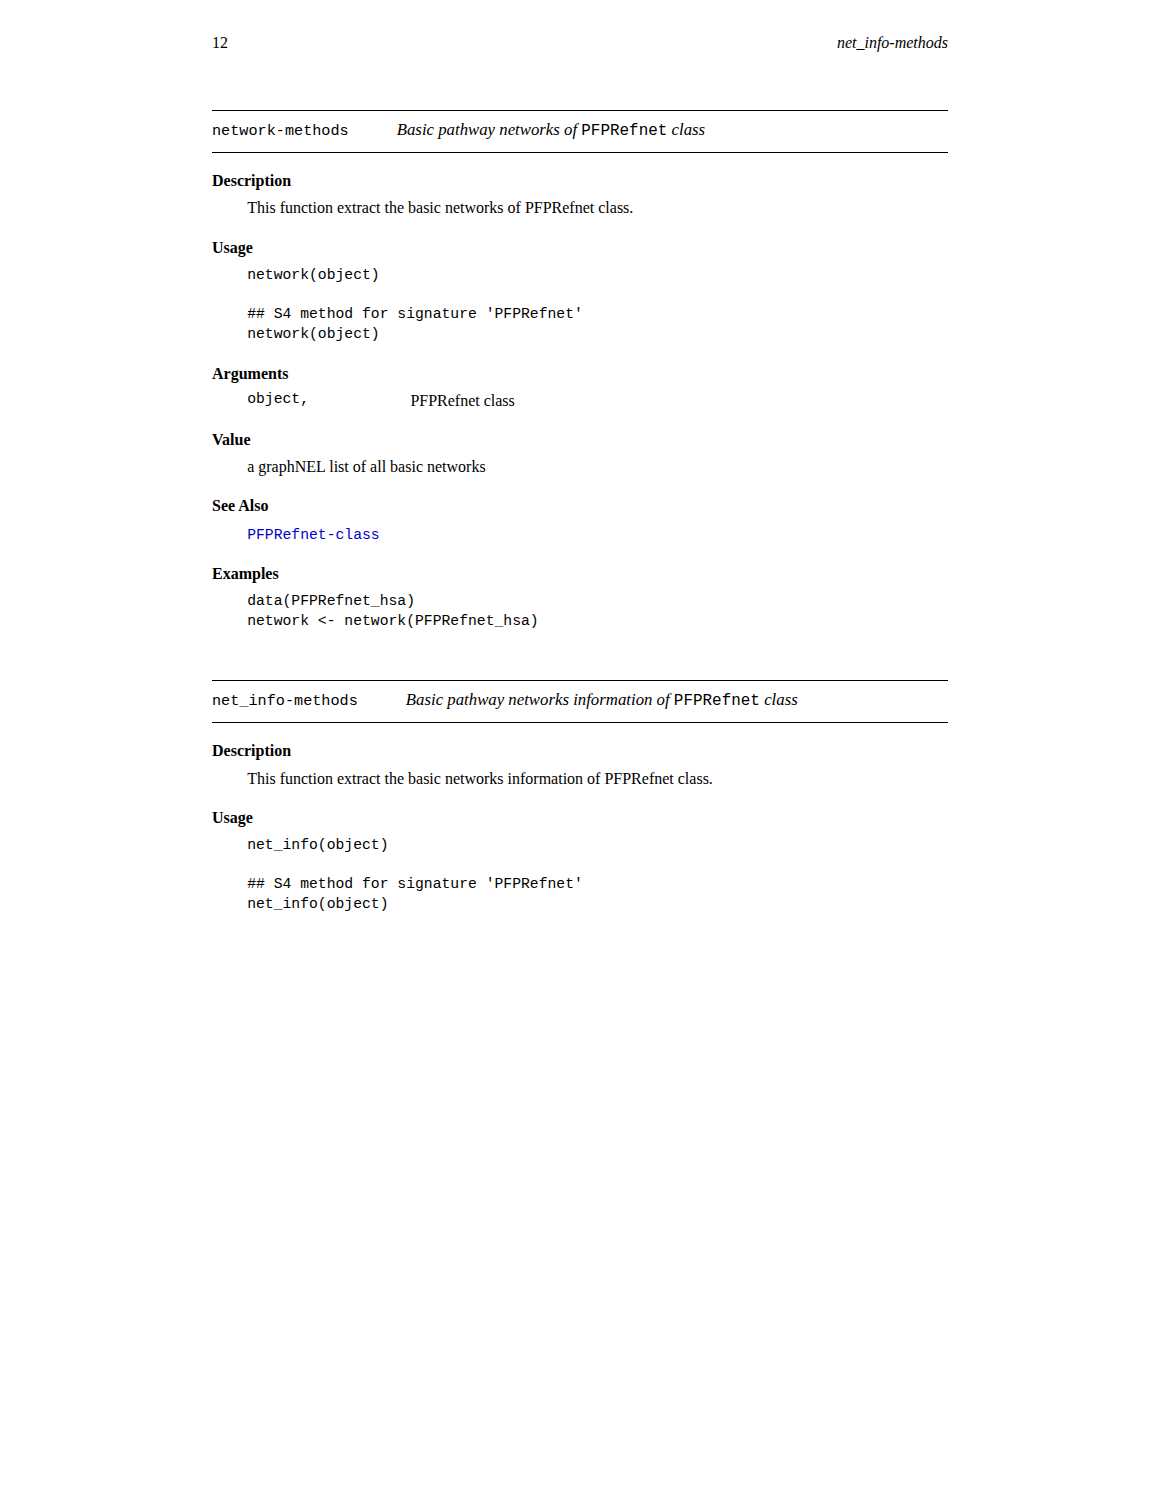12 net_info-methods
network-methods Basic pathway networks of PFPRefnet class
Description
This function extract the basic networks of PFPRefnet class.
Usage
network(object)

## S4 method for signature 'PFPRefnet'
network(object)
Arguments
object, PFPRefnet class
Value
a graphNEL list of all basic networks
See Also
PFPRefnet-class
Examples
data(PFPRefnet_hsa)
network <- network(PFPRefnet_hsa)
net_info-methods Basic pathway networks information of PFPRefnet class
Description
This function extract the basic networks information of PFPRefnet class.
Usage
net_info(object)

## S4 method for signature 'PFPRefnet'
net_info(object)